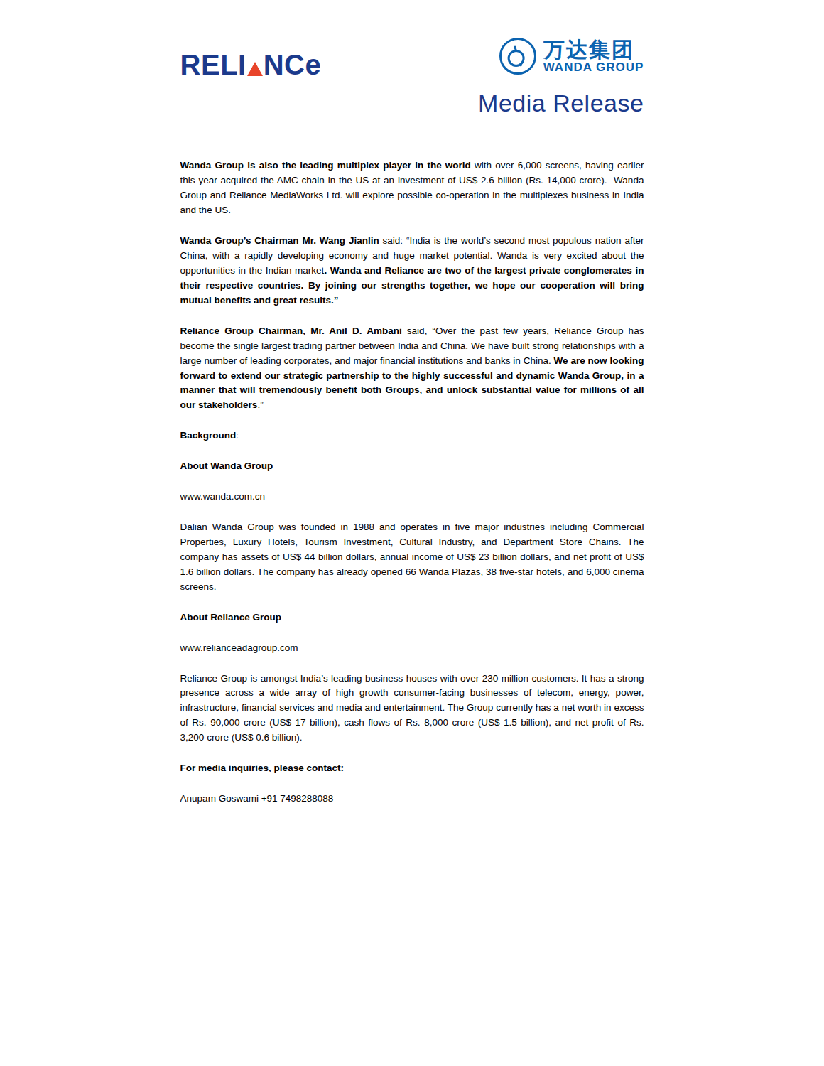RELI NCe
万达集团
WANDA GROUP
Media Release
Wanda Group is also the leading multiplex player in the world with over 6,000 screens, having earlier this year acquired the AMC chain in the US at an investment of US$ 2.6 billion (Rs. 14,000 crore). Wanda Group and Reliance MediaWorks Ltd. will explore possible co-operation in the multiplexes business in India and the US.
Wanda Group’s Chairman Mr. Wang Jianlin said: “India is the world’s second most populous nation after China, with a rapidly developing economy and huge market potential. Wanda is very excited about the opportunities in the Indian market. Wanda and Reliance are two of the largest private conglomerates in their respective countries. By joining our strengths together, we hope our cooperation will bring mutual benefits and great results.”
Reliance Group Chairman, Mr. Anil D. Ambani said, “Over the past few years, Reliance Group has become the single largest trading partner between India and China. We have built strong relationships with a large number of leading corporates, and major financial institutions and banks in China. We are now looking forward to extend our strategic partnership to the highly successful and dynamic Wanda Group, in a manner that will tremendously benefit both Groups, and unlock substantial value for millions of all our stakeholders.”
Background:
About Wanda Group
www.wanda.com.cn
Dalian Wanda Group was founded in 1988 and operates in five major industries including Commercial Properties, Luxury Hotels, Tourism Investment, Cultural Industry, and Department Store Chains. The company has assets of US$ 44 billion dollars, annual income of US$ 23 billion dollars, and net profit of US$ 1.6 billion dollars. The company has already opened 66 Wanda Plazas, 38 five-star hotels, and 6,000 cinema screens.
About Reliance Group
www.relianceadagroup.com
Reliance Group is amongst India’s leading business houses with over 230 million customers. It has a strong presence across a wide array of high growth consumer-facing businesses of telecom, energy, power, infrastructure, financial services and media and entertainment. The Group currently has a net worth in excess of Rs. 90,000 crore (US$ 17 billion), cash flows of Rs. 8,000 crore (US$ 1.5 billion), and net profit of Rs. 3,200 crore (US$ 0.6 billion).
For media inquiries, please contact:
Anupam Goswami +91 7498288088